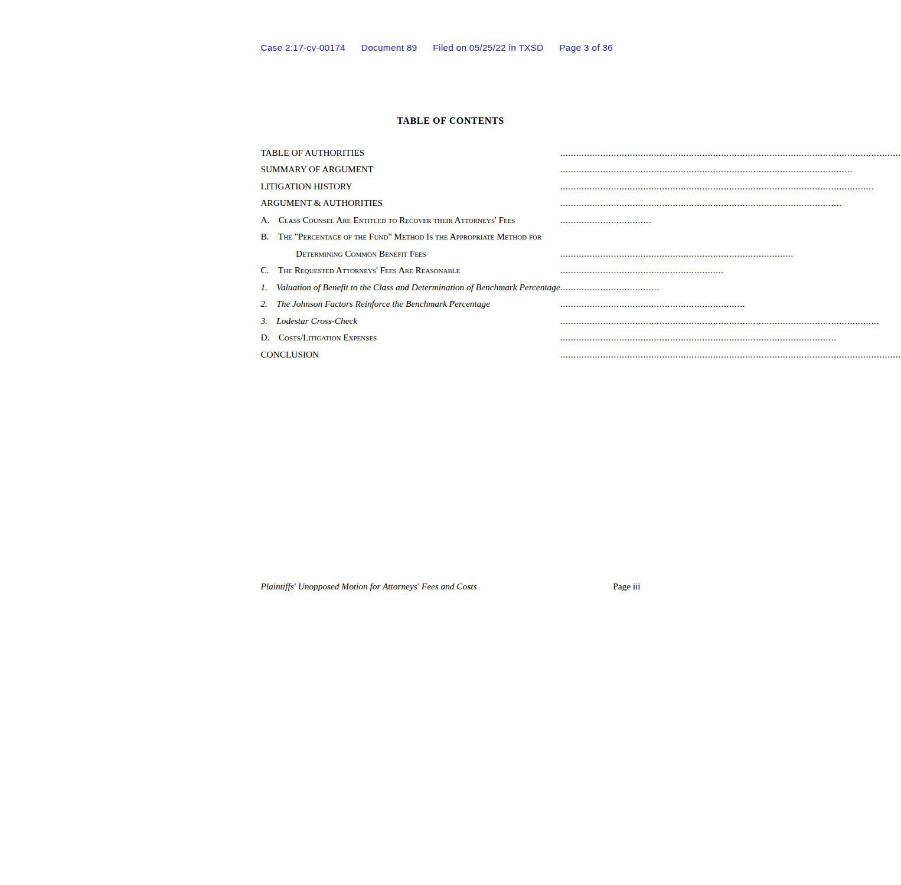Case 2:17-cv-00174 Document 89 Filed on 05/25/22 in TXSD Page 3 of 36
TABLE OF CONTENTS
| TABLE OF AUTHORITIES | ................................................................................................................................. | IV |
| SUMMARY OF ARGUMENT | ............................................................................................................. | 1 |
| LITIGATION HISTORY | ..................................................................................................................... | 1 |
| ARGUMENT & AUTHORITIES | ......................................................................................................... | 4 |
| A. Class Counsel Are Entitled to Recover their Attorneys' Fees | .................................. | 4 |
| B. The "Percentage of the Fund" Method Is the Appropriate Method for | | |
| Determining Common Benefit Fees | ....................................................................................... | 7 |
| C. The Requested Attorneys' Fees Are Reasonable | ............................................................. | 9 |
| 1. Valuation of Benefit to the Class and Determination of Benchmark Percentage | ..................................... | 9 |
| 2. The Johnson Factors Reinforce the Benchmark Percentage | ..................................................................... | 12 |
| 3. Lodestar Cross-Check | ....................................................................................................................... | 24 |
| D. Costs/Litigation Expenses | ....................................................................................................... | 28 |
| CONCLUSION | ......................................................................................................................................... | 30 |
Plaintiffs' Unopposed Motion for Attorneys' Fees and Costs
Page iii